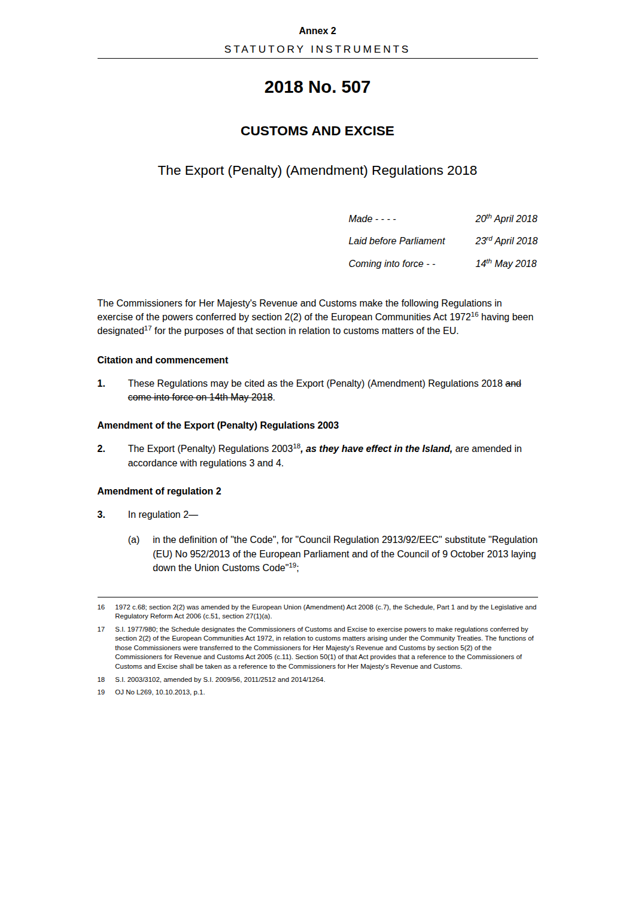Annex 2
STATUTORY INSTRUMENTS
2018 No. 507
CUSTOMS AND EXCISE
The Export (Penalty) (Amendment) Regulations 2018
| Made - - - - | 20 th April 2018 |
| Laid before Parliament | 23 rd April 2018 |
| Coming into force - - | 14 th May 2018 |
The Commissioners for Her Majesty's Revenue and Customs make the following Regulations in exercise of the powers conferred by section 2(2) of the European Communities Act 197216 having been designated17 for the purposes of that section in relation to customs matters of the EU.
Citation and commencement
1.
These Regulations may be cited as the Export (Penalty) (Amendment) Regulations 2018 and come into force on 14th May 2018.
Amendment of the Export (Penalty) Regulations 2003
2.
The Export (Penalty) Regulations 200318, as they have effect in the Island, are amended in accordance with regulations 3 and 4.
Amendment of regulation 2
3.
In regulation 2—
(a)
in the definition of "the Code", for "Council Regulation 2913/92/EEC" substitute "Regulation (EU) No 952/2013 of the European Parliament and of the Council of 9 October 2013 laying down the Union Customs Code"19;
16 1972 c.68; section 2(2) was amended by the European Union (Amendment) Act 2008 (c.7), the Schedule, Part 1 and by the Legislative and Regulatory Reform Act 2006 (c.51, section 27(1)(a).
17 S.I. 1977/980; the Schedule designates the Commissioners of Customs and Excise to exercise powers to make regulations conferred by section 2(2) of the European Communities Act 1972, in relation to customs matters arising under the Community Treaties. The functions of those Commissioners were transferred to the Commissioners for Her Majesty's Revenue and Customs by section 5(2) of the Commissioners for Revenue and Customs Act 2005 (c.11). Section 50(1) of that Act provides that a reference to the Commissioners of Customs and Excise shall be taken as a reference to the Commissioners for Her Majesty's Revenue and Customs.
18 S.I. 2003/3102, amended by S.I. 2009/56, 2011/2512 and 2014/1264.
19 OJ No L269, 10.10.2013, p.1.